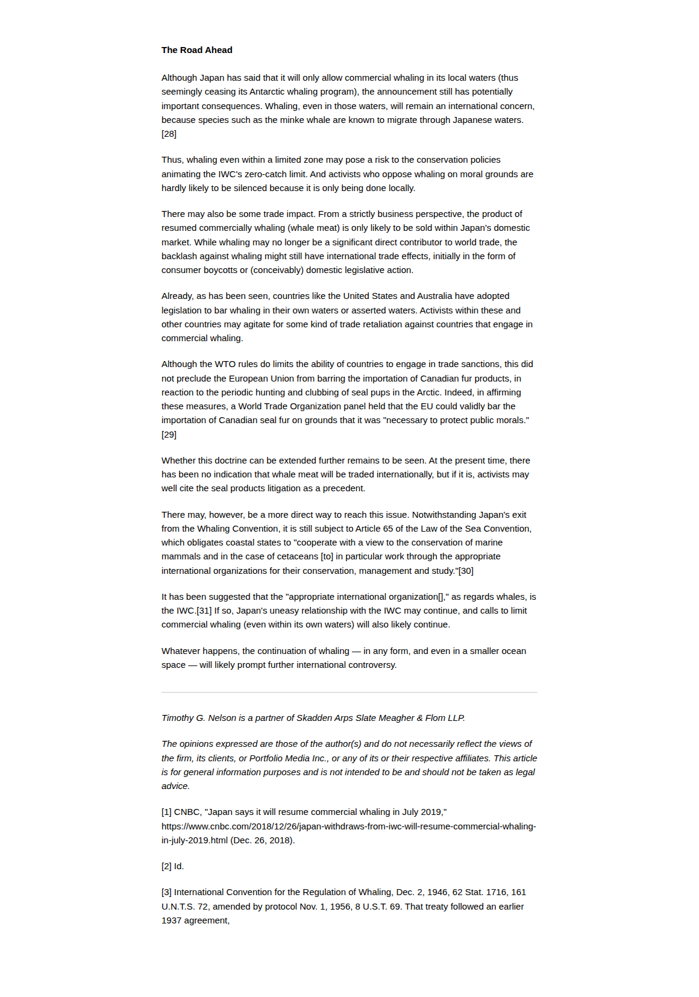The Road Ahead
Although Japan has said that it will only allow commercial whaling in its local waters (thus seemingly ceasing its Antarctic whaling program), the announcement still has potentially important consequences. Whaling, even in those waters, will remain an international concern, because species such as the minke whale are known to migrate through Japanese waters.[28]
Thus, whaling even within a limited zone may pose a risk to the conservation policies animating the IWC's zero-catch limit. And activists who oppose whaling on moral grounds are hardly likely to be silenced because it is only being done locally.
There may also be some trade impact. From a strictly business perspective, the product of resumed commercially whaling (whale meat) is only likely to be sold within Japan's domestic market. While whaling may no longer be a significant direct contributor to world trade, the backlash against whaling might still have international trade effects, initially in the form of consumer boycotts or (conceivably) domestic legislative action.
Already, as has been seen, countries like the United States and Australia have adopted legislation to bar whaling in their own waters or asserted waters. Activists within these and other countries may agitate for some kind of trade retaliation against countries that engage in commercial whaling.
Although the WTO rules do limits the ability of countries to engage in trade sanctions, this did not preclude the European Union from barring the importation of Canadian fur products, in reaction to the periodic hunting and clubbing of seal pups in the Arctic. Indeed, in affirming these measures, a World Trade Organization panel held that the EU could validly bar the importation of Canadian seal fur on grounds that it was "necessary to protect public morals."[29]
Whether this doctrine can be extended further remains to be seen. At the present time, there has been no indication that whale meat will be traded internationally, but if it is, activists may well cite the seal products litigation as a precedent.
There may, however, be a more direct way to reach this issue. Notwithstanding Japan's exit from the Whaling Convention, it is still subject to Article 65 of the Law of the Sea Convention, which obligates coastal states to "cooperate with a view to the conservation of marine mammals and in the case of cetaceans [to] in particular work through the appropriate international organizations for their conservation, management and study."[30]
It has been suggested that the "appropriate international organization[]," as regards whales, is the IWC.[31] If so, Japan's uneasy relationship with the IWC may continue, and calls to limit commercial whaling (even within its own waters) will also likely continue.
Whatever happens, the continuation of whaling — in any form, and even in a smaller ocean space — will likely prompt further international controversy.
Timothy G. Nelson is a partner of Skadden Arps Slate Meagher & Flom LLP.
The opinions expressed are those of the author(s) and do not necessarily reflect the views of the firm, its clients, or Portfolio Media Inc., or any of its or their respective affiliates. This article is for general information purposes and is not intended to be and should not be taken as legal advice.
[1] CNBC, "Japan says it will resume commercial whaling in July 2019," https://www.cnbc.com/2018/12/26/japan-withdraws-from-iwc-will-resume-commercial-whaling-in-july-2019.html (Dec. 26, 2018).
[2] Id.
[3] International Convention for the Regulation of Whaling, Dec. 2, 1946, 62 Stat. 1716, 161 U.N.T.S. 72, amended by protocol Nov. 1, 1956, 8 U.S.T. 69. That treaty followed an earlier 1937 agreement,